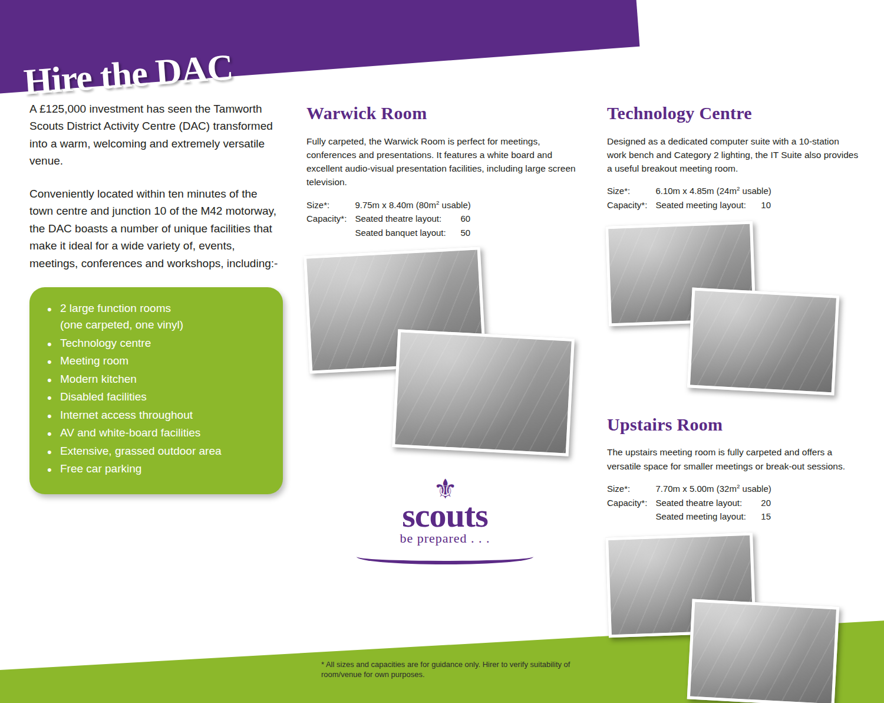Hire the DAC
A £125,000 investment has seen the Tamworth Scouts District Activity Centre (DAC) transformed into a warm, welcoming and extremely versatile venue.
Conveniently located within ten minutes of the town centre and junction 10 of the M42 motorway, the DAC boasts a number of unique facilities that make it ideal for a wide variety of, events, meetings, conferences and workshops, including:-
2 large function rooms(one carpeted, one vinyl)
Technology centre
Meeting room
Modern kitchen
Disabled facilities
Internet access throughout
AV and white-board facilities
Extensive, grassed outdoor area
Free car parking
Warwick Room
Fully carpeted, the Warwick Room is perfect for meetings, conferences and presentations. It features a white board and excellent audio-visual presentation facilities, including large screen television.
| Size*: | 9.75m x 8.40m (80m 2 usable) |
| Capacity*: | Seated theatre layout: | 60 |
| | Seated banquet layout: | 50 |
⚜
scouts
be prepared . . .
Technology Centre
Designed as a dedicated computer suite with a 10-station work bench and Category 2 lighting, the IT Suite also provides a useful breakout meeting room.
| Size*: | 6.10m x 4.85m (24m 2 usable) |
| Capacity*: | Seated meeting layout: | 10 |
Upstairs Room
The upstairs meeting room is fully carpeted and offers a versatile space for smaller meetings or break-out sessions.
| Size*: | 7.70m x 5.00m (32m 2 usable) |
| Capacity*: | Seated theatre layout: | 20 |
| | Seated meeting layout: | 15 |
* All sizes and capacities are for guidance only. Hirer to verify suitability of room/venue for own purposes.